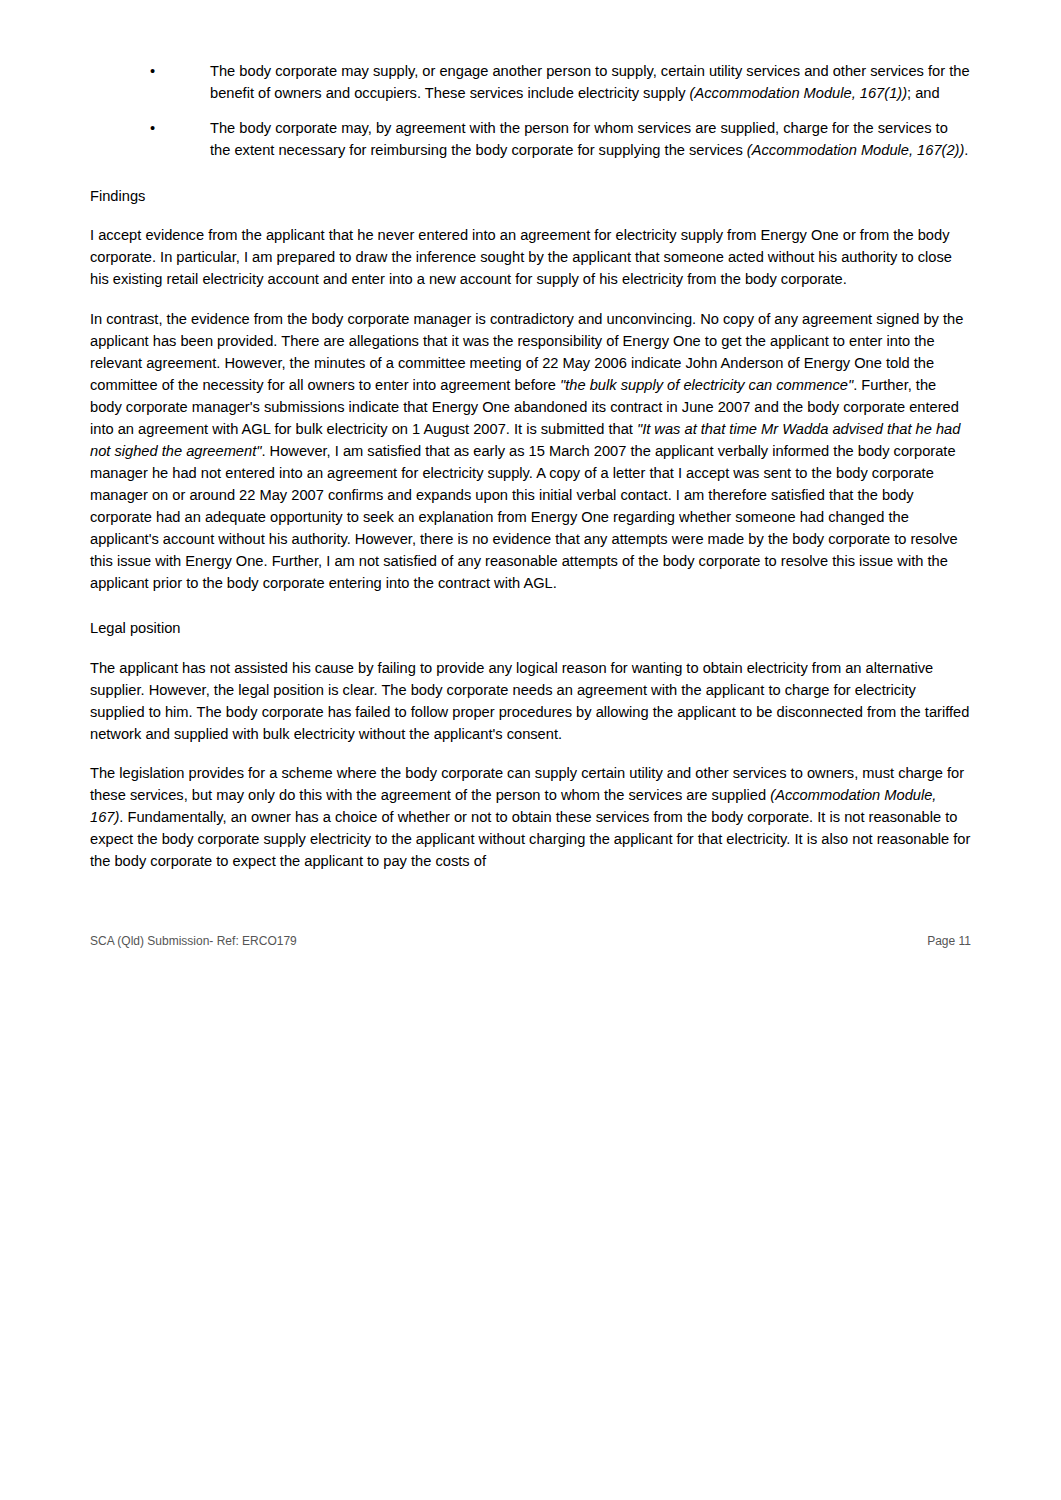The body corporate may supply, or engage another person to supply, certain utility services and other services for the benefit of owners and occupiers. These services include electricity supply (Accommodation Module, 167(1)); and
The body corporate may, by agreement with the person for whom services are supplied, charge for the services to the extent necessary for reimbursing the body corporate for supplying the services (Accommodation Module, 167(2)).
Findings
I accept evidence from the applicant that he never entered into an agreement for electricity supply from Energy One or from the body corporate. In particular, I am prepared to draw the inference sought by the applicant that someone acted without his authority to close his existing retail electricity account and enter into a new account for supply of his electricity from the body corporate.
In contrast, the evidence from the body corporate manager is contradictory and unconvincing. No copy of any agreement signed by the applicant has been provided. There are allegations that it was the responsibility of Energy One to get the applicant to enter into the relevant agreement. However, the minutes of a committee meeting of 22 May 2006 indicate John Anderson of Energy One told the committee of the necessity for all owners to enter into agreement before "the bulk supply of electricity can commence". Further, the body corporate manager's submissions indicate that Energy One abandoned its contract in June 2007 and the body corporate entered into an agreement with AGL for bulk electricity on 1 August 2007. It is submitted that "It was at that time Mr Wadda advised that he had not sighed the agreement". However, I am satisfied that as early as 15 March 2007 the applicant verbally informed the body corporate manager he had not entered into an agreement for electricity supply. A copy of a letter that I accept was sent to the body corporate manager on or around 22 May 2007 confirms and expands upon this initial verbal contact. I am therefore satisfied that the body corporate had an adequate opportunity to seek an explanation from Energy One regarding whether someone had changed the applicant's account without his authority. However, there is no evidence that any attempts were made by the body corporate to resolve this issue with Energy One. Further, I am not satisfied of any reasonable attempts of the body corporate to resolve this issue with the applicant prior to the body corporate entering into the contract with AGL.
Legal position
The applicant has not assisted his cause by failing to provide any logical reason for wanting to obtain electricity from an alternative supplier. However, the legal position is clear. The body corporate needs an agreement with the applicant to charge for electricity supplied to him. The body corporate has failed to follow proper procedures by allowing the applicant to be disconnected from the tariffed network and supplied with bulk electricity without the applicant's consent.
The legislation provides for a scheme where the body corporate can supply certain utility and other services to owners, must charge for these services, but may only do this with the agreement of the person to whom the services are supplied (Accommodation Module, 167). Fundamentally, an owner has a choice of whether or not to obtain these services from the body corporate. It is not reasonable to expect the body corporate supply electricity to the applicant without charging the applicant for that electricity. It is also not reasonable for the body corporate to expect the applicant to pay the costs of
SCA (Qld) Submission- Ref: ERCO179 Page 11